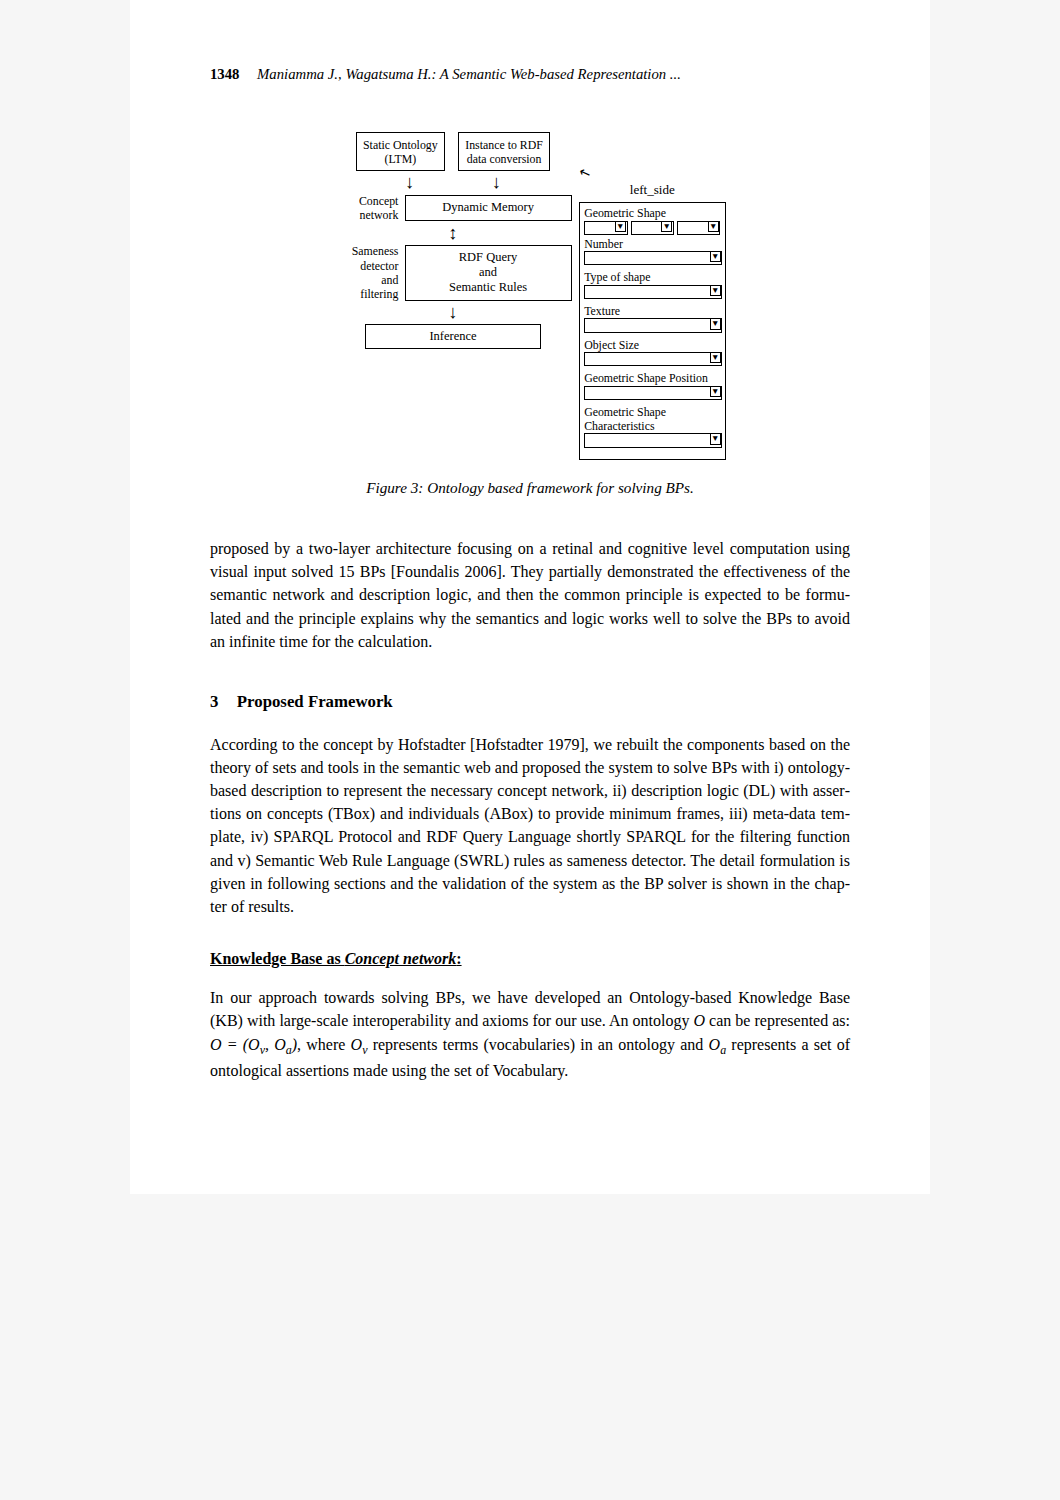1348 Maniamma J., Wagatsuma H.: A Semantic Web-based Representation ...
Static Ontology
(LTM)
Instance to RDF
data conversion
Concept
network Dynamic Memory
Sameness
detector
and
filtering RDF Query
and
Semantic Rules
Inference
↖
left_side
Geometric Shape
Number
Type of shape
Texture
Object Size
Geometric Shape Position
Geometric Shape
Characteristics
Figure 3: Ontology based framework for solving BPs.
proposed by a two-layer architecture focusing on a retinal and cognitive level computation using visual input solved 15 BPs [Foundalis 2006]. They partially demonstrated the effectiveness of the semantic network and description logic, and then the common principle is expected to be formulated and the principle explains why the semantics and logic works well to solve the BPs to avoid an infinite time for the calculation.
3 Proposed Framework
According to the concept by Hofstadter [Hofstadter 1979], we rebuilt the components based on the theory of sets and tools in the semantic web and proposed the system to solve BPs with i) ontology-based description to represent the necessary concept network, ii) description logic (DL) with assertions on concepts (TBox) and individuals (ABox) to provide minimum frames, iii) meta-data template, iv) SPARQL Protocol and RDF Query Language shortly SPARQL for the filtering function and v) Semantic Web Rule Language (SWRL) rules as sameness detector. The detail formulation is given in following sections and the validation of the system as the BP solver is shown in the chapter of results.
Knowledge Base as Concept network:
In our approach towards solving BPs, we have developed an Ontology-based Knowledge Base (KB) with large-scale interoperability and axioms for our use. An ontology O can be represented as: O = (Ov, Oa), where Ov represents terms (vocabularies) in an ontology and Oa represents a set of ontological assertions made using the set of Vocabulary.